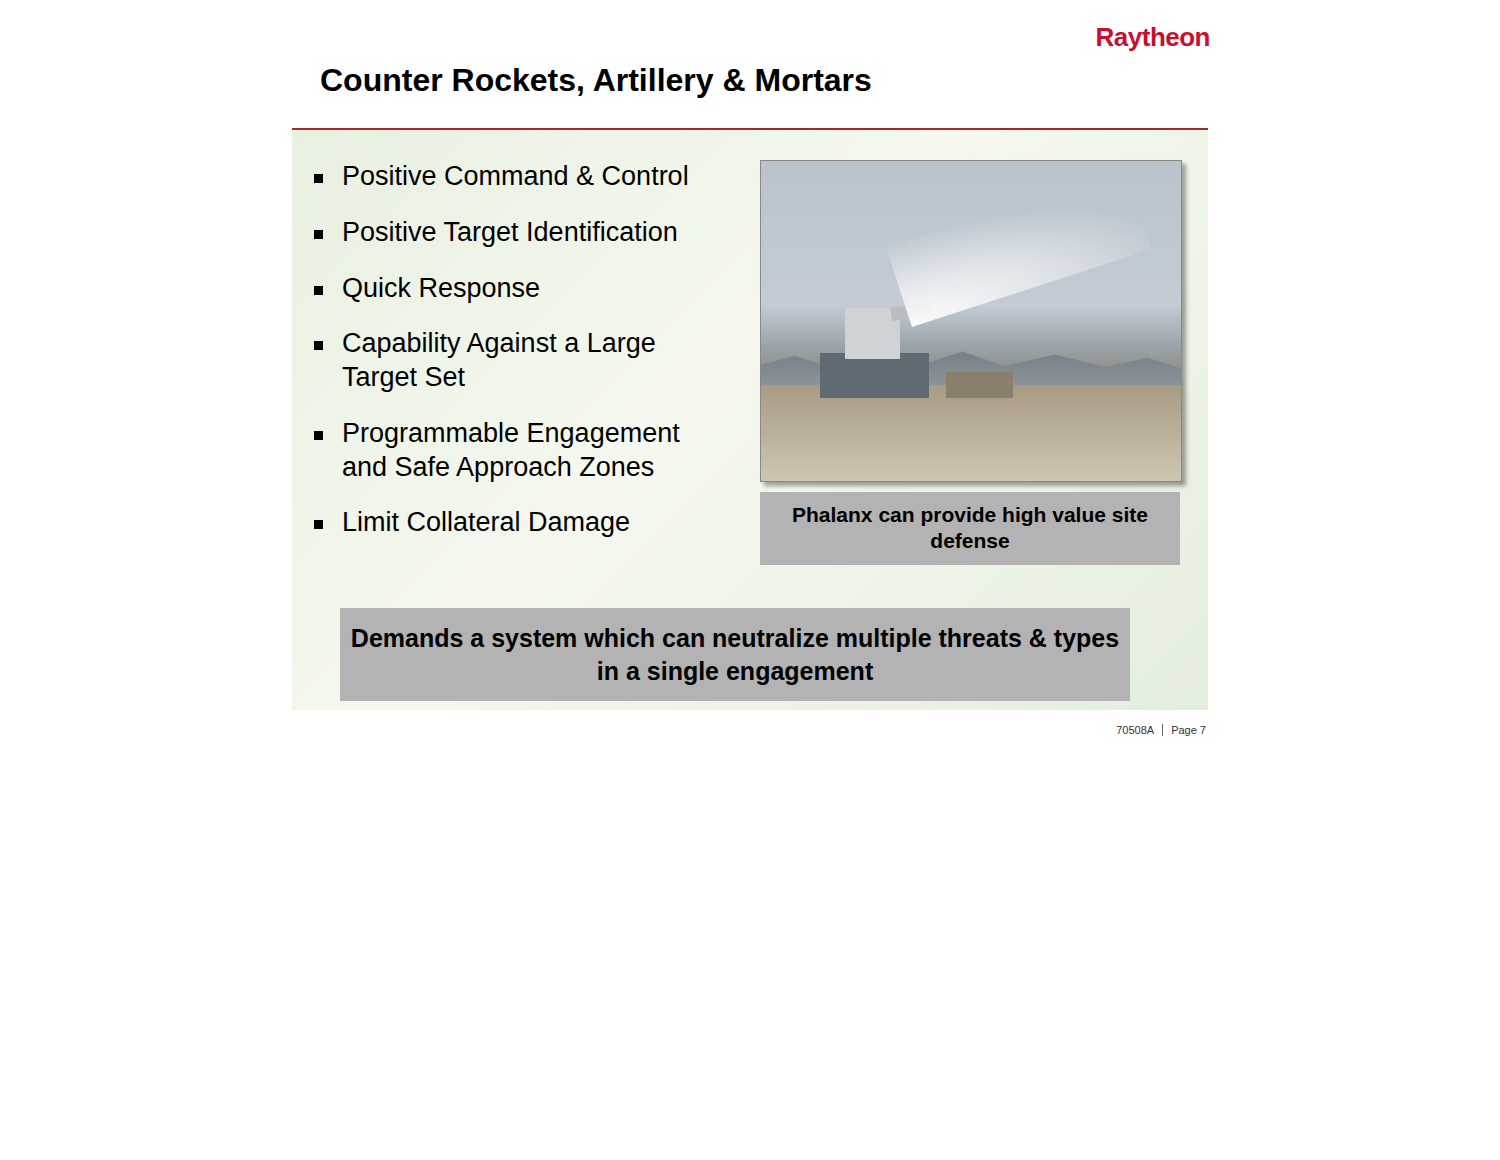Raytheon
Counter Rockets, Artillery & Mortars
Positive Command & Control
Positive Target Identification
Quick Response
Capability Against a Large Target Set
Programmable Engagement and Safe Approach Zones
Limit Collateral Damage
Phalanx can provide high value site defense
Demands a system which can neutralize multiple threats & types in a single engagement
70508A Page 7